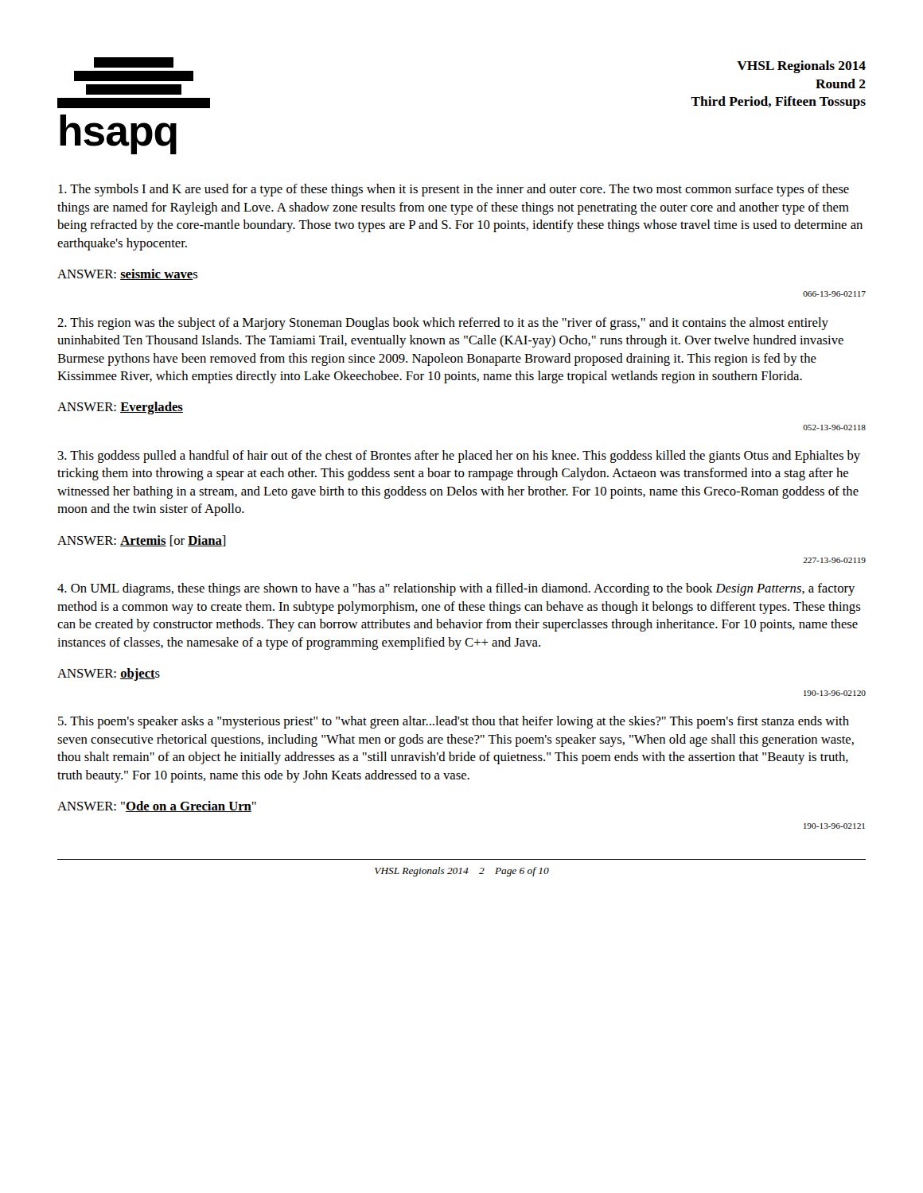hsapq
VHSL Regionals 2014
Round 2
Third Period, Fifteen Tossups
1. The symbols I and K are used for a type of these things when it is present in the inner and outer core. The two most common surface types of these things are named for Rayleigh and Love. A shadow zone results from one type of these things not penetrating the outer core and another type of them being refracted by the core-mantle boundary. Those two types are P and S. For 10 points, identify these things whose travel time is used to determine an earthquake's hypocenter.
ANSWER: seismic waves
066-13-96-02117
2. This region was the subject of a Marjory Stoneman Douglas book which referred to it as the "river of grass," and it contains the almost entirely uninhabited Ten Thousand Islands. The Tamiami Trail, eventually known as "Calle (KAI-yay) Ocho," runs through it. Over twelve hundred invasive Burmese pythons have been removed from this region since 2009. Napoleon Bonaparte Broward proposed draining it. This region is fed by the Kissimmee River, which empties directly into Lake Okeechobee. For 10 points, name this large tropical wetlands region in southern Florida.
ANSWER: Everglades
052-13-96-02118
3. This goddess pulled a handful of hair out of the chest of Brontes after he placed her on his knee. This goddess killed the giants Otus and Ephialtes by tricking them into throwing a spear at each other. This goddess sent a boar to rampage through Calydon. Actaeon was transformed into a stag after he witnessed her bathing in a stream, and Leto gave birth to this goddess on Delos with her brother. For 10 points, name this Greco-Roman goddess of the moon and the twin sister of Apollo.
ANSWER: Artemis [or Diana]
227-13-96-02119
4. On UML diagrams, these things are shown to have a "has a" relationship with a filled-in diamond. According to the book Design Patterns, a factory method is a common way to create them. In subtype polymorphism, one of these things can behave as though it belongs to different types. These things can be created by constructor methods. They can borrow attributes and behavior from their superclasses through inheritance. For 10 points, name these instances of classes, the namesake of a type of programming exemplified by C++ and Java.
ANSWER: objects
190-13-96-02120
5. This poem's speaker asks a "mysterious priest" to "what green altar...lead'st thou that heifer lowing at the skies?" This poem's first stanza ends with seven consecutive rhetorical questions, including "What men or gods are these?" This poem's speaker says, "When old age shall this generation waste, thou shalt remain" of an object he initially addresses as a "still unravish'd bride of quietness." This poem ends with the assertion that "Beauty is truth, truth beauty." For 10 points, name this ode by John Keats addressed to a vase.
ANSWER: "Ode on a Grecian Urn"
190-13-96-02121
VHSL Regionals 2014 2 Page 6 of 10